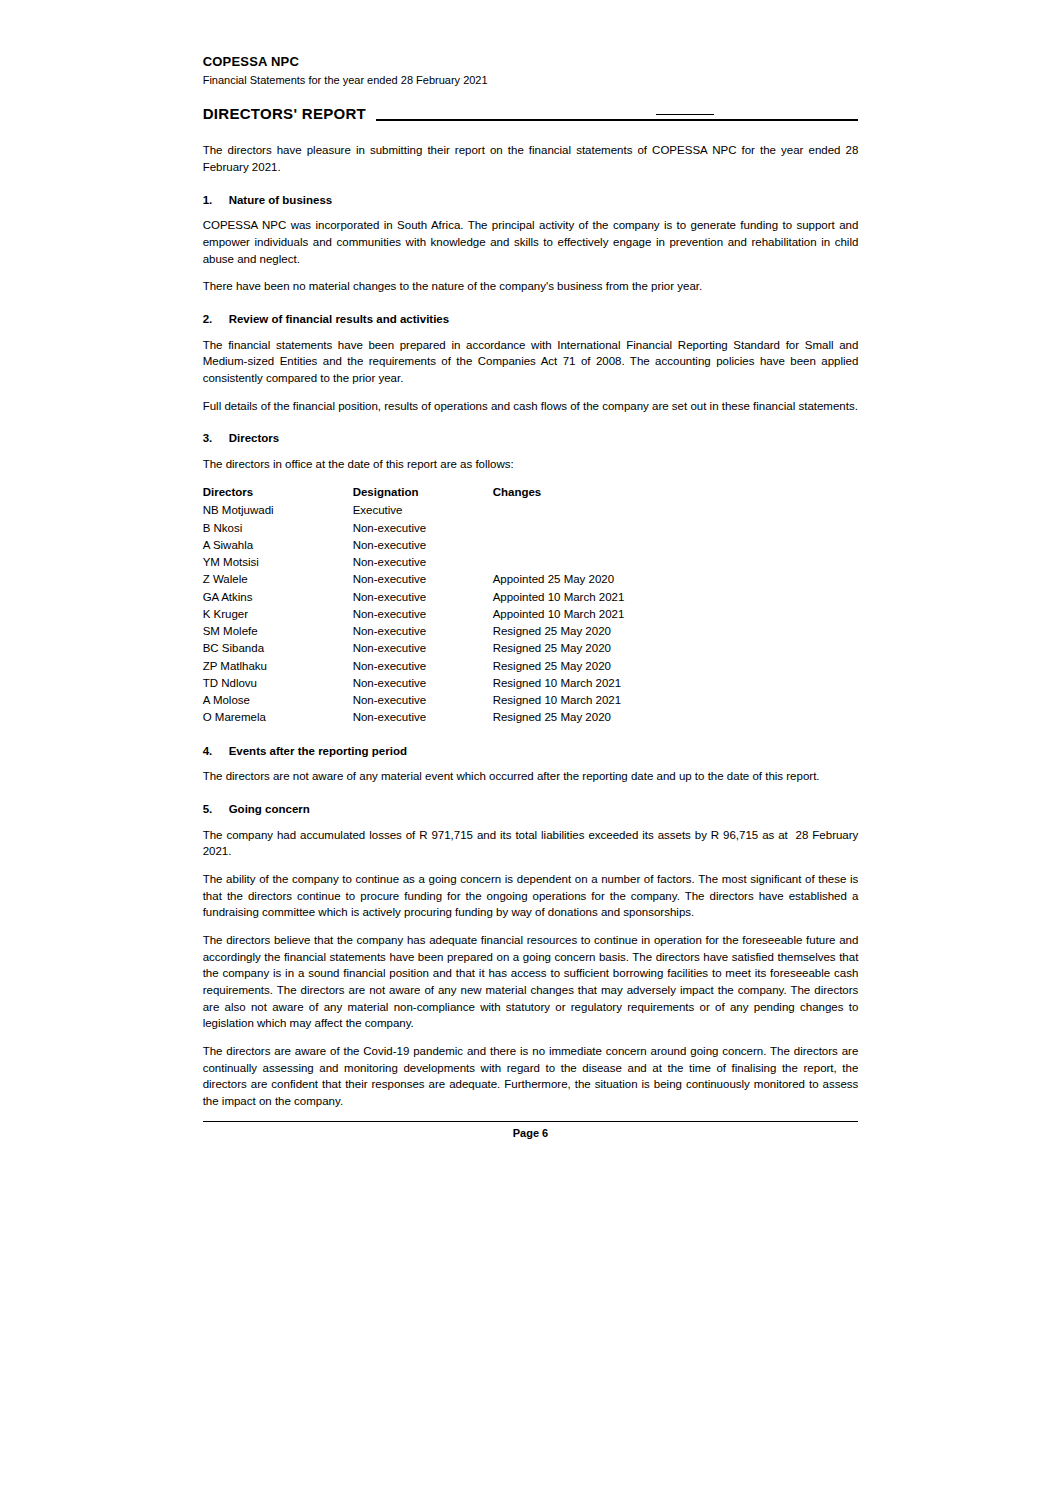COPESSA NPC
Financial Statements for the year ended 28 February 2021
DIRECTORS' REPORT
The directors have pleasure in submitting their report on the financial statements of COPESSA NPC for the year ended 28 February 2021.
1. Nature of business
COPESSA NPC was incorporated in South Africa. The principal activity of the company is to generate funding to support and empower individuals and communities with knowledge and skills to effectively engage in prevention and rehabilitation in child abuse and neglect.
There have been no material changes to the nature of the company's business from the prior year.
2. Review of financial results and activities
The financial statements have been prepared in accordance with International Financial Reporting Standard for Small and Medium-sized Entities and the requirements of the Companies Act 71 of 2008. The accounting policies have been applied consistently compared to the prior year.
Full details of the financial position, results of operations and cash flows of the company are set out in these financial statements.
3. Directors
The directors in office at the date of this report are as follows:
| Directors | Designation | Changes |
| --- | --- | --- |
| NB Motjuwadi | Executive | |
| B Nkosi | Non-executive | |
| A Siwahla | Non-executive | |
| YM Motsisi | Non-executive | |
| Z Walele | Non-executive | Appointed 25 May 2020 |
| GA Atkins | Non-executive | Appointed 10 March 2021 |
| K Kruger | Non-executive | Appointed 10 March 2021 |
| SM Molefe | Non-executive | Resigned 25 May 2020 |
| BC Sibanda | Non-executive | Resigned 25 May 2020 |
| ZP Matlhaku | Non-executive | Resigned 25 May 2020 |
| TD Ndlovu | Non-executive | Resigned 10 March 2021 |
| A Molose | Non-executive | Resigned 10 March 2021 |
| O Maremela | Non-executive | Resigned 25 May 2020 |
4. Events after the reporting period
The directors are not aware of any material event which occurred after the reporting date and up to the date of this report.
5. Going concern
The company had accumulated losses of R 971,715 and its total liabilities exceeded its assets by R 96,715 as at 28 February 2021.
The ability of the company to continue as a going concern is dependent on a number of factors. The most significant of these is that the directors continue to procure funding for the ongoing operations for the company. The directors have established a fundraising committee which is actively procuring funding by way of donations and sponsorships.
The directors believe that the company has adequate financial resources to continue in operation for the foreseeable future and accordingly the financial statements have been prepared on a going concern basis. The directors have satisfied themselves that the company is in a sound financial position and that it has access to sufficient borrowing facilities to meet its foreseeable cash requirements. The directors are not aware of any new material changes that may adversely impact the company. The directors are also not aware of any material non-compliance with statutory or regulatory requirements or of any pending changes to legislation which may affect the company.
The directors are aware of the Covid-19 pandemic and there is no immediate concern around going concern. The directors are continually assessing and monitoring developments with regard to the disease and at the time of finalising the report, the directors are confident that their responses are adequate. Furthermore, the situation is being continuously monitored to assess the impact on the company.
Page 6